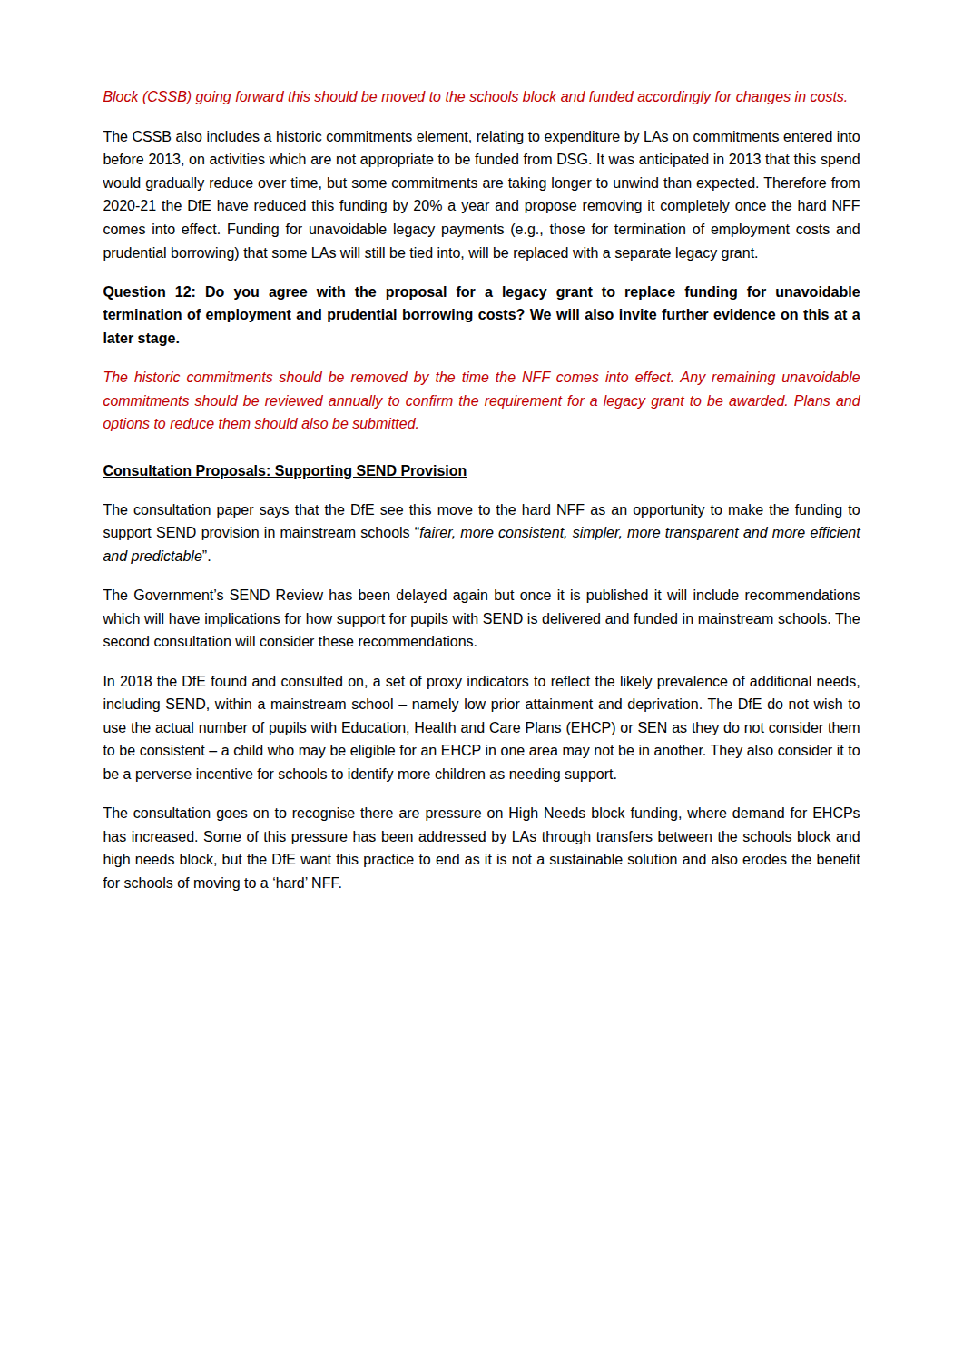Block (CSSB) going forward this should be moved to the schools block and funded accordingly for changes in costs.
The CSSB also includes a historic commitments element, relating to expenditure by LAs on commitments entered into before 2013, on activities which are not appropriate to be funded from DSG. It was anticipated in 2013 that this spend would gradually reduce over time, but some commitments are taking longer to unwind than expected. Therefore from 2020-21 the DfE have reduced this funding by 20% a year and propose removing it completely once the hard NFF comes into effect. Funding for unavoidable legacy payments (e.g., those for termination of employment costs and prudential borrowing) that some LAs will still be tied into, will be replaced with a separate legacy grant.
Question 12: Do you agree with the proposal for a legacy grant to replace funding for unavoidable termination of employment and prudential borrowing costs? We will also invite further evidence on this at a later stage.
The historic commitments should be removed by the time the NFF comes into effect. Any remaining unavoidable commitments should be reviewed annually to confirm the requirement for a legacy grant to be awarded. Plans and options to reduce them should also be submitted.
Consultation Proposals: Supporting SEND Provision
The consultation paper says that the DfE see this move to the hard NFF as an opportunity to make the funding to support SEND provision in mainstream schools “fairer, more consistent, simpler, more transparent and more efficient and predictable”.
The Government’s SEND Review has been delayed again but once it is published it will include recommendations which will have implications for how support for pupils with SEND is delivered and funded in mainstream schools. The second consultation will consider these recommendations.
In 2018 the DfE found and consulted on, a set of proxy indicators to reflect the likely prevalence of additional needs, including SEND, within a mainstream school – namely low prior attainment and deprivation. The DfE do not wish to use the actual number of pupils with Education, Health and Care Plans (EHCP) or SEN as they do not consider them to be consistent – a child who may be eligible for an EHCP in one area may not be in another. They also consider it to be a perverse incentive for schools to identify more children as needing support.
The consultation goes on to recognise there are pressure on High Needs block funding, where demand for EHCPs has increased. Some of this pressure has been addressed by LAs through transfers between the schools block and high needs block, but the DfE want this practice to end as it is not a sustainable solution and also erodes the benefit for schools of moving to a ‘hard’ NFF.